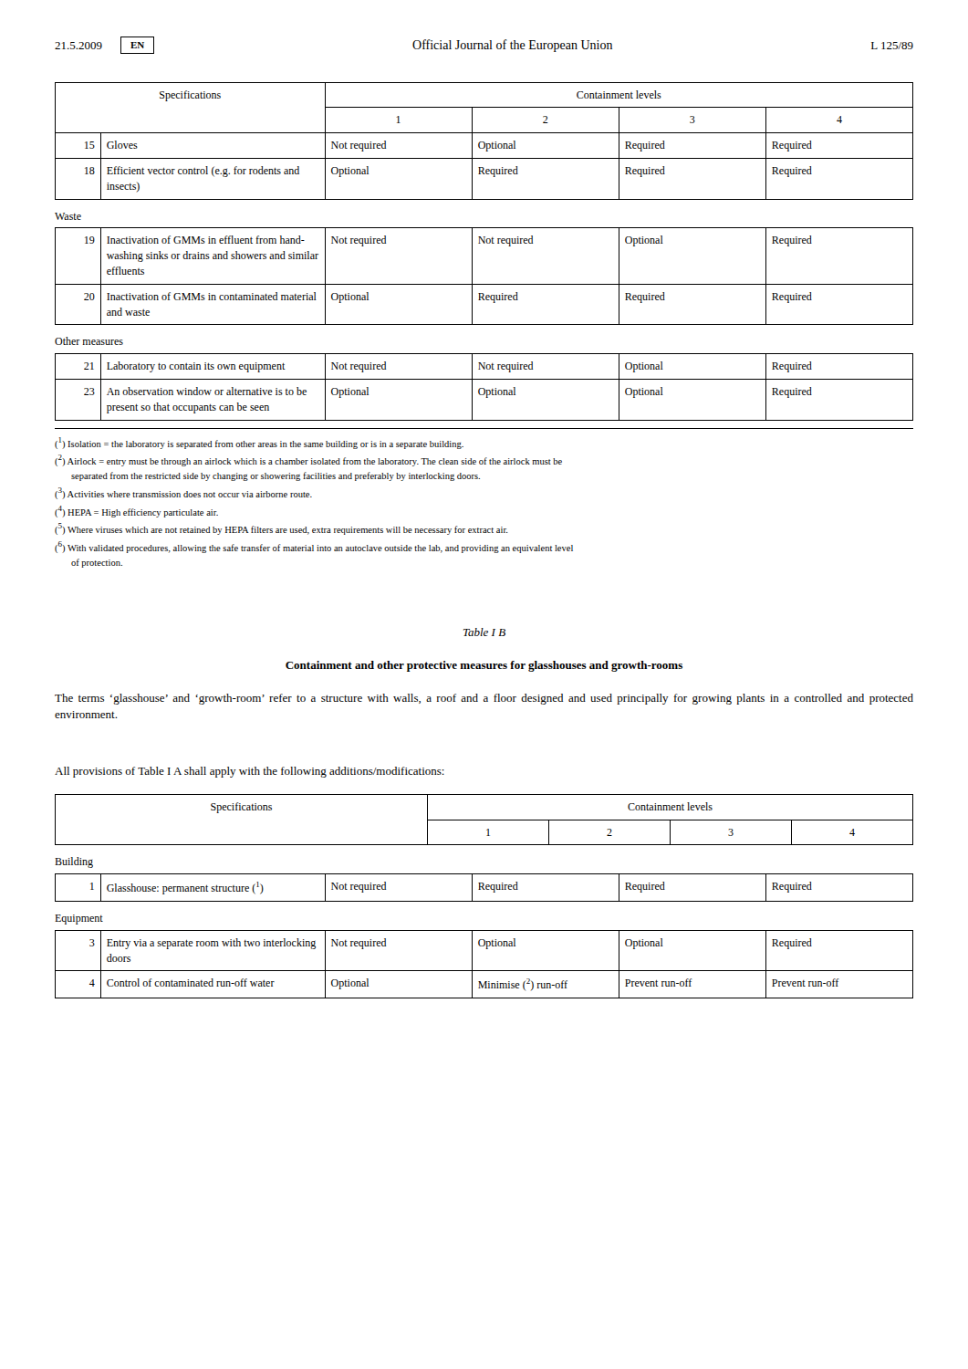21.5.2009 EN Official Journal of the European Union L 125/89
| Specifications | Containment levels |
| --- | --- |
| 1 | 2 | 3 | 4 |
| 15 | Gloves | Not required | Optional | Required | Required |
| 18 | Efficient vector control (e.g. for rodents and insects) | Optional | Required | Required | Required |
Waste
| 19 | Inactivation of GMMs in effluent from hand-washing sinks or drains and showers and similar effluents | Not required | Not required | Optional | Required |
| 20 | Inactivation of GMMs in contaminated material and waste | Optional | Required | Required | Required |
Other measures
| 21 | Laboratory to contain its own equipment | Not required | Not required | Optional | Required |
| 23 | An observation window or alternative is to be present so that occupants can be seen | Optional | Optional | Optional | Required |
(1) Isolation = the laboratory is separated from other areas in the same building or is in a separate building.
(2) Airlock = entry must be through an airlock which is a chamber isolated from the laboratory. The clean side of the airlock must be
separated from the restricted side by changing or showering facilities and preferably by interlocking doors.
(3) Activities where transmission does not occur via airborne route.
(4) HEPA = High efficiency particulate air.
(5) Where viruses which are not retained by HEPA filters are used, extra requirements will be necessary for extract air.
(6) With validated procedures, allowing the safe transfer of material into an autoclave outside the lab, and providing an equivalent level
of protection.
Table I B
Containment and other protective measures for glasshouses and growth-rooms
The terms ‘glasshouse’ and ‘growth-room’ refer to a structure with walls, a roof and a floor designed and used principally for growing plants in a controlled and protected environment.
All provisions of Table I A shall apply with the following additions/modifications:
| Specifications | Containment levels |
| --- | --- |
| 1 | 2 | 3 | 4 |
Building
| 1 | Glasshouse: permanent structure ( 1 ) | Not required | Required | Required | Required |
Equipment
| 3 | Entry via a separate room with two interlocking doors | Not required | Optional | Optional | Required |
| 4 | Control of contaminated run-off water | Optional | Minimise ( 2 ) run-off | Prevent run-off | Prevent run-off |